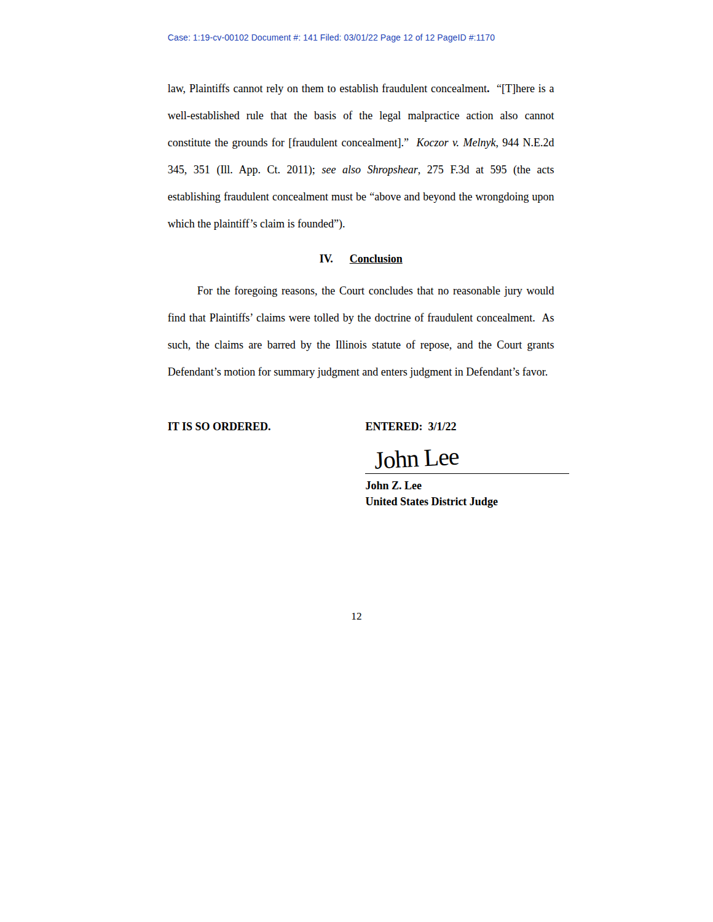Case: 1:19-cv-00102 Document #: 141 Filed: 03/01/22 Page 12 of 12 PageID #:1170
law, Plaintiffs cannot rely on them to establish fraudulent concealment. “[T]here is a well-established rule that the basis of the legal malpractice action also cannot constitute the grounds for [fraudulent concealment].” Koczor v. Melnyk, 944 N.E.2d 345, 351 (Ill. App. Ct. 2011); see also Shropshear, 275 F.3d at 595 (the acts establishing fraudulent concealment must be “above and beyond the wrongdoing upon which the plaintiff’s claim is founded”).
IV. Conclusion
For the foregoing reasons, the Court concludes that no reasonable jury would find that Plaintiffs’ claims were tolled by the doctrine of fraudulent concealment. As such, the claims are barred by the Illinois statute of repose, and the Court grants Defendant’s motion for summary judgment and enters judgment in Defendant’s favor.
IT IS SO ORDERED.
ENTERED: 3/1/22
John Lee
John Z. Lee
United States District Judge
12